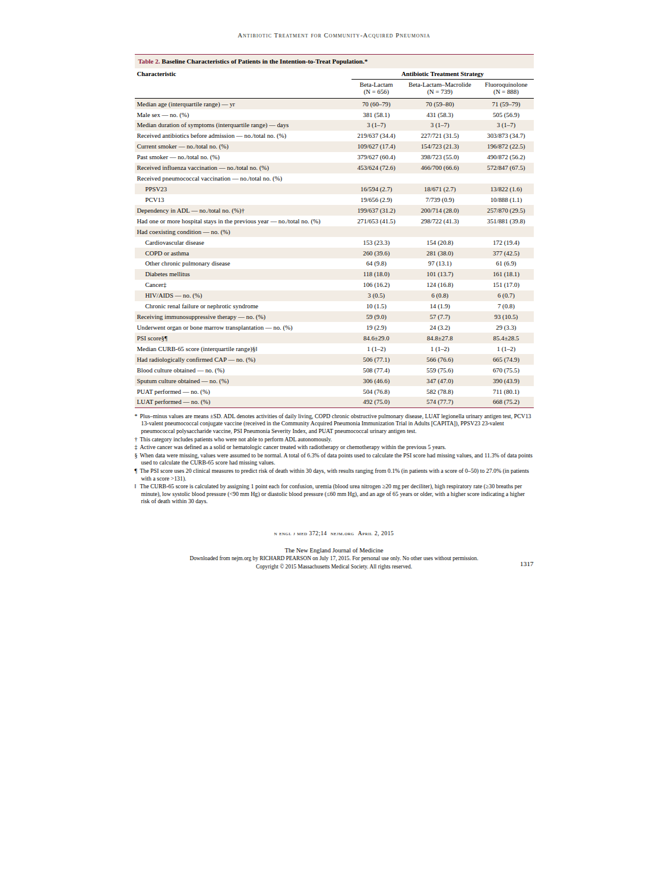Antibiotic Treatment for Community-Acquired Pneumonia
Table 2. Baseline Characteristics of Patients in the Intention-to-Treat Population.*
| Characteristic | Antibiotic Treatment Strategy |
| --- | --- |
| | Beta-Lactam (N = 656) | Beta-Lactam–Macrolide (N = 739) | Fluoroquinolone (N = 888) |
| Median age (interquartile range) — yr | 70 (60–79) | 70 (59–80) | 71 (59–79) |
| Male sex — no. (%) | 381 (58.1) | 431 (58.3) | 505 (56.9) |
| Median duration of symptoms (interquartile range) — days | 3 (1–7) | 3 (1–7) | 3 (1–7) |
| Received antibiotics before admission — no./total no. (%) | 219/637 (34.4) | 227/721 (31.5) | 303/873 (34.7) |
| Current smoker — no./total no. (%) | 109/627 (17.4) | 154/723 (21.3) | 196/872 (22.5) |
| Past smoker — no./total no. (%) | 379/627 (60.4) | 398/723 (55.0) | 490/872 (56.2) |
| Received influenza vaccination — no./total no. (%) | 453/624 (72.6) | 466/700 (66.6) | 572/847 (67.5) |
| Received pneumococcal vaccination — no./total no. (%) | | | |
| PPSV23 | 16/594 (2.7) | 18/671 (2.7) | 13/822 (1.6) |
| PCV13 | 19/656 (2.9) | 7/739 (0.9) | 10/888 (1.1) |
| Dependency in ADL — no./total no. (%)† | 199/637 (31.2) | 200/714 (28.0) | 257/870 (29.5) |
| Had one or more hospital stays in the previous year — no./total no. (%) | 271/653 (41.5) | 298/722 (41.3) | 351/881 (39.8) |
| Had coexisting condition — no. (%) | | | |
| Cardiovascular disease | 153 (23.3) | 154 (20.8) | 172 (19.4) |
| COPD or asthma | 260 (39.6) | 281 (38.0) | 377 (42.5) |
| Other chronic pulmonary disease | 64 (9.8) | 97 (13.1) | 61 (6.9) |
| Diabetes mellitus | 118 (18.0) | 101 (13.7) | 161 (18.1) |
| Cancer‡ | 106 (16.2) | 124 (16.8) | 151 (17.0) |
| HIV/AIDS — no. (%) | 3 (0.5) | 6 (0.8) | 6 (0.7) |
| Chronic renal failure or nephrotic syndrome | 10 (1.5) | 14 (1.9) | 7 (0.8) |
| Receiving immunosuppressive therapy — no. (%) | 59 (9.0) | 57 (7.7) | 93 (10.5) |
| Underwent organ or bone marrow transplantation — no. (%) | 19 (2.9) | 24 (3.2) | 29 (3.3) |
| PSI score§¶ | 84.6±29.0 | 84.8±27.8 | 85.4±28.5 |
| Median CURB-65 score (interquartile range)§‖ | 1 (1–2) | 1 (1–2) | 1 (1–2) |
| Had radiologically confirmed CAP — no. (%) | 506 (77.1) | 566 (76.6) | 665 (74.9) |
| Blood culture obtained — no. (%) | 508 (77.4) | 559 (75.6) | 670 (75.5) |
| Sputum culture obtained — no. (%) | 306 (46.6) | 347 (47.0) | 390 (43.9) |
| PUAT performed — no. (%) | 504 (76.8) | 582 (78.8) | 711 (80.1) |
| LUAT performed — no. (%) | 492 (75.0) | 574 (77.7) | 668 (75.2) |
*Plus–minus values are means ±SD. ADL denotes activities of daily living, COPD chronic obstructive pulmonary disease, LUAT legionella urinary antigen test, PCV13 13-valent pneumococcal conjugate vaccine (received in the Community Acquired Pneumonia Immunization Trial in Adults [CAPITA]), PPSV23 23-valent pneumococcal polysaccharide vaccine, PSI Pneumonia Severity Index, and PUAT pneumococcal urinary antigen test.
†This category includes patients who were not able to perform ADL autonomously.
‡Active cancer was defined as a solid or hematologic cancer treated with radiotherapy or chemotherapy within the previous 5 years.
§When data were missing, values were assumed to be normal. A total of 6.3% of data points used to calculate the PSI score had missing values, and 11.3% of data points used to calculate the CURB-65 score had missing values.
¶The PSI score uses 20 clinical measures to predict risk of death within 30 days, with results ranging from 0.1% (in patients with a score of 0–50) to 27.0% (in patients with a score >131).
‖The CURB-65 score is calculated by assigning 1 point each for confusion, uremia (blood urea nitrogen ≥20 mg per deciliter), high respiratory rate (≥30 breaths per minute), low systolic blood pressure (<90 mm Hg) or diastolic blood pressure (≤60 mm Hg), and an age of 65 years or older, with a higher score indicating a higher risk of death within 30 days.
1317
n engl j med 372;14 nejm.org April 2, 2015
The New England Journal of Medicine
Downloaded from nejm.org by RICHARD PEARSON on July 17, 2015. For personal use only. No other uses without permission.
Copyright © 2015 Massachusetts Medical Society. All rights reserved.